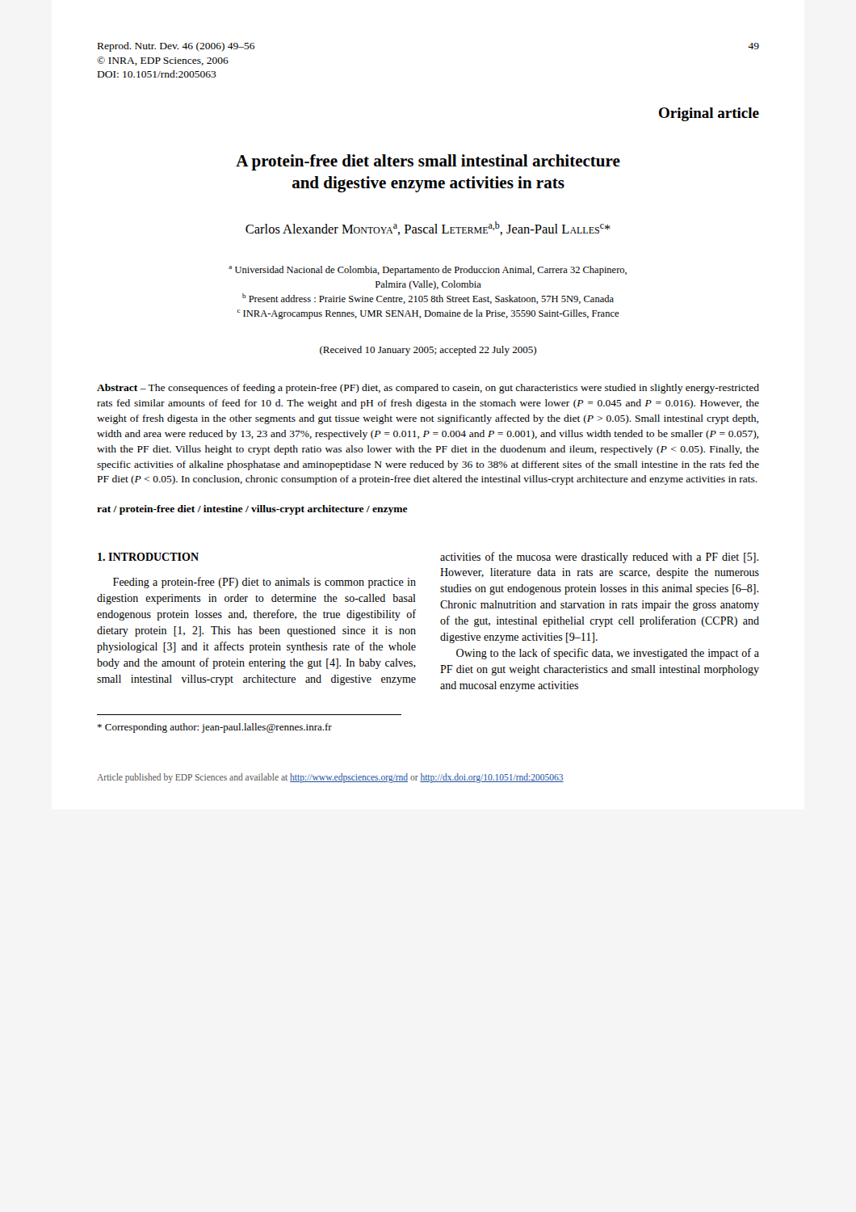Reprod. Nutr. Dev. 46 (2006) 49–56
© INRA, EDP Sciences, 2006
DOI: 10.1051/rnd:2005063
49
Original article
A protein-free diet alters small intestinal architecture
and digestive enzyme activities in rats
Carlos Alexander Montoyaa, Pascal Letermea,b, Jean-Paul Lallesc*
a Universidad Nacional de Colombia, Departamento de Produccion Animal, Carrera 32 Chapinero,
Palmira (Valle), Colombia
b Present address : Prairie Swine Centre, 2105 8th Street East, Saskatoon, 57H 5N9, Canada
c INRA-Agrocampus Rennes, UMR SENAH, Domaine de la Prise, 35590 Saint-Gilles, France
(Received 10 January 2005; accepted 22 July 2005)
Abstract – The consequences of feeding a protein-free (PF) diet, as compared to casein, on gut characteristics were studied in slightly energy-restricted rats fed similar amounts of feed for 10 d. The weight and pH of fresh digesta in the stomach were lower (P = 0.045 and P = 0.016). However, the weight of fresh digesta in the other segments and gut tissue weight were not significantly affected by the diet (P > 0.05). Small intestinal crypt depth, width and area were reduced by 13, 23 and 37%, respectively (P = 0.011, P = 0.004 and P = 0.001), and villus width tended to be smaller (P = 0.057), with the PF diet. Villus height to crypt depth ratio was also lower with the PF diet in the duodenum and ileum, respectively (P < 0.05). Finally, the specific activities of alkaline phosphatase and aminopeptidase N were reduced by 36 to 38% at different sites of the small intestine in the rats fed the PF diet (P < 0.05). In conclusion, chronic consumption of a protein-free diet altered the intestinal villus-crypt architecture and enzyme activities in rats.
rat / protein-free diet / intestine / villus-crypt architecture / enzyme
1. INTRODUCTION
Feeding a protein-free (PF) diet to animals is common practice in digestion experiments in order to determine the so-called basal endogenous protein losses and, therefore, the true digestibility of dietary protein [1, 2]. This has been questioned since it is non physiological [3] and it affects protein synthesis rate of the whole body and the amount of protein entering the gut [4]. In baby calves, small intestinal villus-crypt architecture and digestive enzyme activities of the mucosa were drastically reduced with a PF diet [5]. However, literature data in rats are scarce, despite the numerous studies on gut endogenous protein losses in this animal species [6–8]. Chronic malnutrition and starvation in rats impair the gross anatomy of the gut, intestinal epithelial crypt cell proliferation (CCPR) and digestive enzyme activities [9–11].
Owing to the lack of specific data, we investigated the impact of a PF diet on gut weight characteristics and small intestinal morphology and mucosal enzyme activities
* Corresponding author: jean-paul.lalles@rennes.inra.fr
Article published by EDP Sciences and available at http://www.edpsciences.org/rnd or http://dx.doi.org/10.1051/rnd:2005063